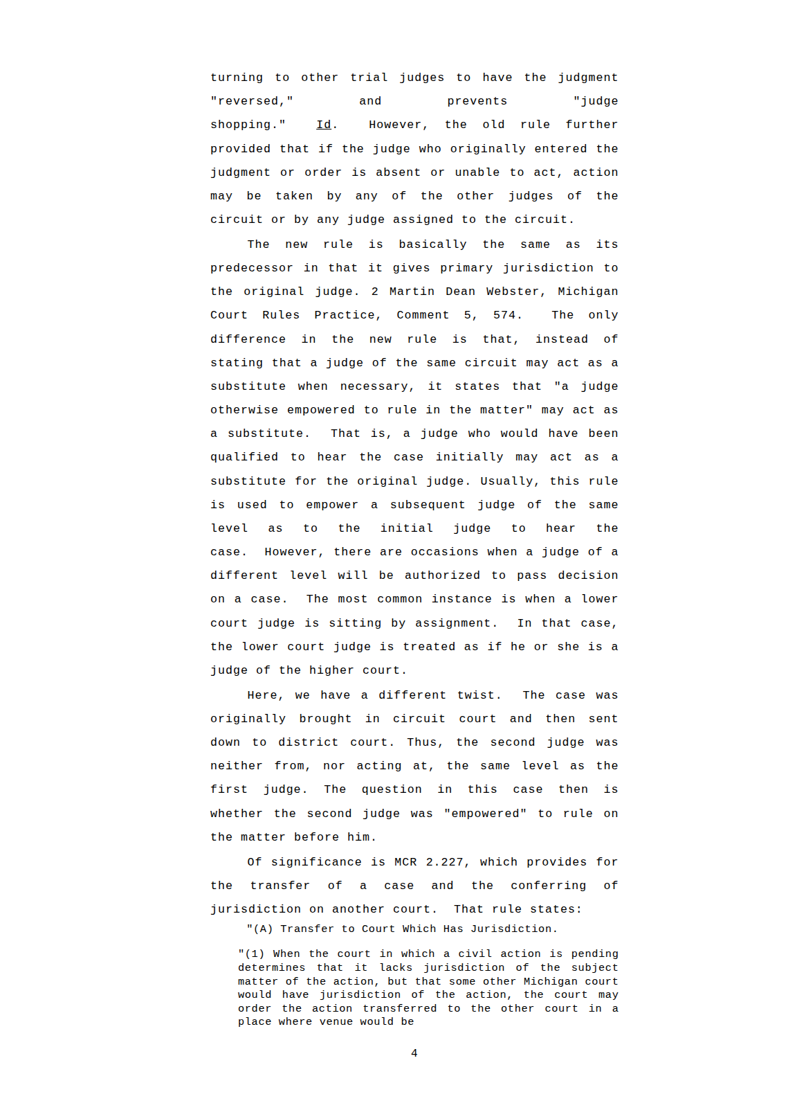turning to other trial judges to have the judgment "reversed," and prevents "judge shopping." Id. However, the old rule further provided that if the judge who originally entered the judgment or order is absent or unable to act, action may be taken by any of the other judges of the circuit or by any judge assigned to the circuit.
The new rule is basically the same as its predecessor in that it gives primary jurisdiction to the original judge. 2 Martin Dean Webster, Michigan Court Rules Practice, Comment 5, 574. The only difference in the new rule is that, instead of stating that a judge of the same circuit may act as a substitute when necessary, it states that "a judge otherwise empowered to rule in the matter" may act as a substitute. That is, a judge who would have been qualified to hear the case initially may act as a substitute for the original judge. Usually, this rule is used to empower a subsequent judge of the same level as to the initial judge to hear the case. However, there are occasions when a judge of a different level will be authorized to pass decision on a case. The most common instance is when a lower court judge is sitting by assignment. In that case, the lower court judge is treated as if he or she is a judge of the higher court.
Here, we have a different twist. The case was originally brought in circuit court and then sent down to district court. Thus, the second judge was neither from, nor acting at, the same level as the first judge. The question in this case then is whether the second judge was "empowered" to rule on the matter before him.
Of significance is MCR 2.227, which provides for the transfer of a case and the conferring of jurisdiction on another court. That rule states:
"(A) Transfer to Court Which Has Jurisdiction.
"(1) When the court in which a civil action is pending determines that it lacks jurisdiction of the subject matter of the action, but that some other Michigan court would have jurisdiction of the action, the court may order the action transferred to the other court in a place where venue would be
4